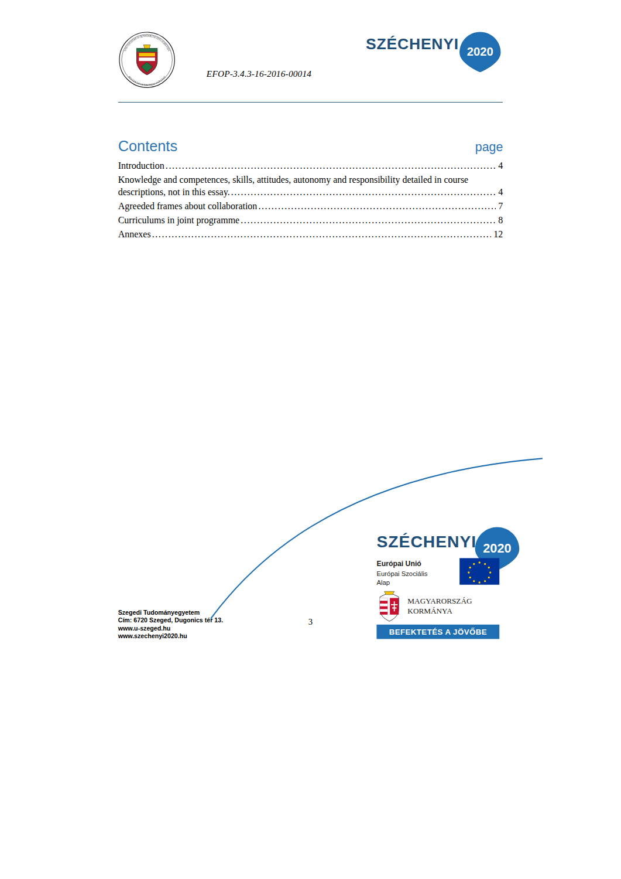UNIVERSITAS SCIENTIARUM SZEGEDIENSIS SZEGEDI TUDOMÁNYEGYETEM
EFOP-3.4.3-16-2016-00014
SZÉCHENYI 2020
Contents page
Introduction .................................................................................................................. 4
Knowledge and competences, skills, attitudes, autonomy and responsibility detailed in course descriptions, not in this essay. ................................................................................................. 4
Agreeded frames about collaboration ....................................................................................... 7
Curriculums in joint programme ............................................................................................. 8
Annexes ......................................................................................................................... 12
SZÉCHENYI 2020 MAGYARORSZÁG KORMÁNYA Európai Unió Európai Szociális Alap BEFEKTETÉS A JÖVŐBE
3
Szegedi Tudományegyetem
Cím: 6720 Szeged, Dugonics tér 13.
www.u-szeged.hu
www.szechenyi2020.hu